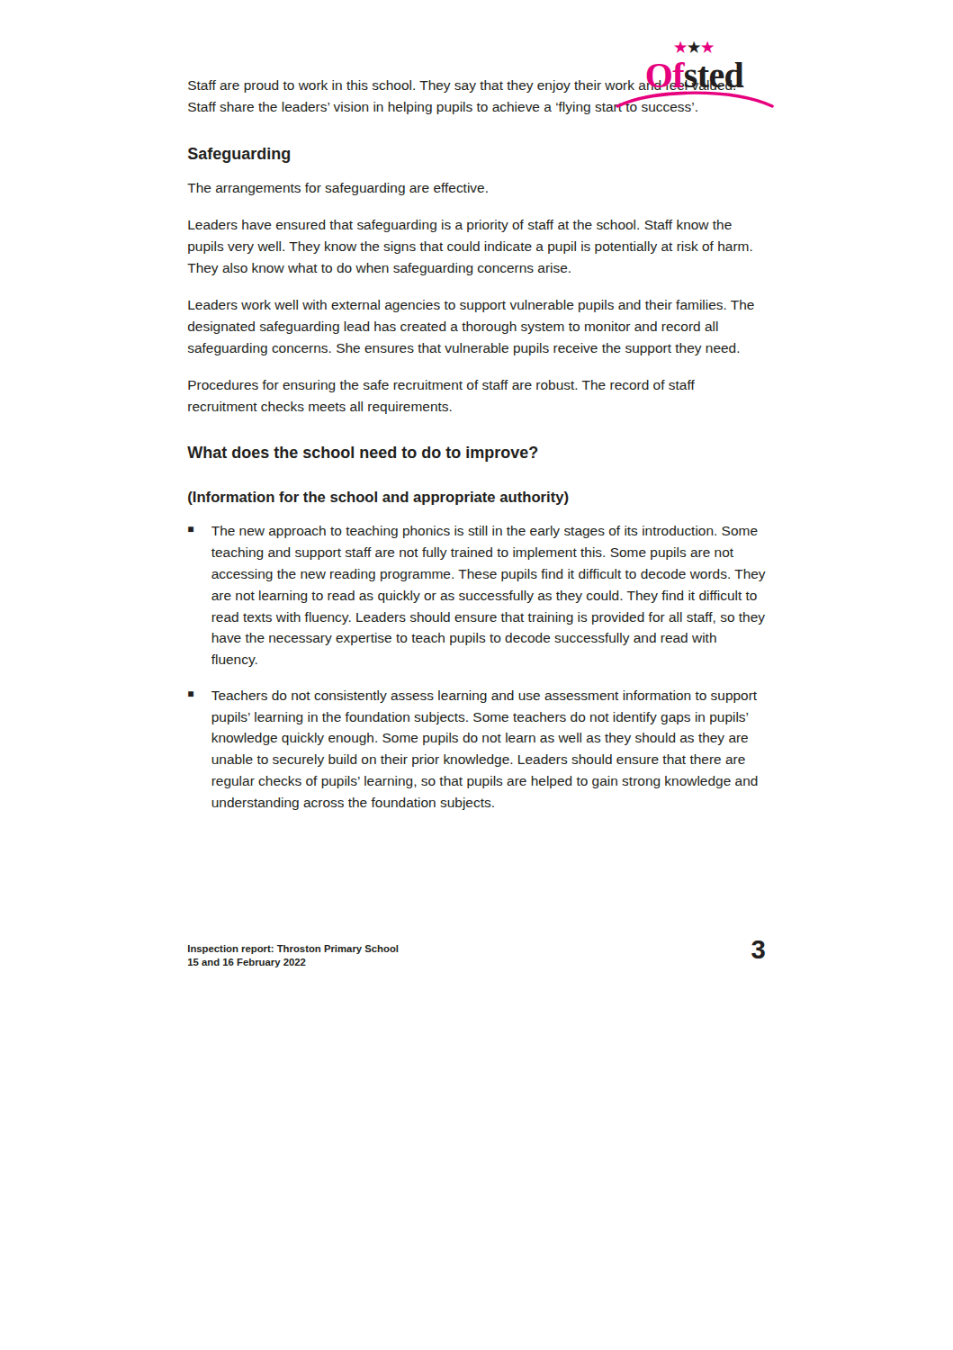★★★
Ofsted
Staff are proud to work in this school. They say that they enjoy their work and feel valued. Staff share the leaders’ vision in helping pupils to achieve a ‘flying start to success’.
Safeguarding
The arrangements for safeguarding are effective.
Leaders have ensured that safeguarding is a priority of staff at the school. Staff know the pupils very well. They know the signs that could indicate a pupil is potentially at risk of harm. They also know what to do when safeguarding concerns arise.
Leaders work well with external agencies to support vulnerable pupils and their families. The designated safeguarding lead has created a thorough system to monitor and record all safeguarding concerns. She ensures that vulnerable pupils receive the support they need.
Procedures for ensuring the safe recruitment of staff are robust. The record of staff recruitment checks meets all requirements.
What does the school need to do to improve?
(Information for the school and appropriate authority)
The new approach to teaching phonics is still in the early stages of its introduction. Some teaching and support staff are not fully trained to implement this. Some pupils are not accessing the new reading programme. These pupils find it difficult to decode words. They are not learning to read as quickly or as successfully as they could. They find it difficult to read texts with fluency. Leaders should ensure that training is provided for all staff, so they have the necessary expertise to teach pupils to decode successfully and read with fluency.
Teachers do not consistently assess learning and use assessment information to support pupils’ learning in the foundation subjects. Some teachers do not identify gaps in pupils’ knowledge quickly enough. Some pupils do not learn as well as they should as they are unable to securely build on their prior knowledge. Leaders should ensure that there are regular checks of pupils’ learning, so that pupils are helped to gain strong knowledge and understanding across the foundation subjects.
Inspection report: Throston Primary School
15 and 16 February 2022
3